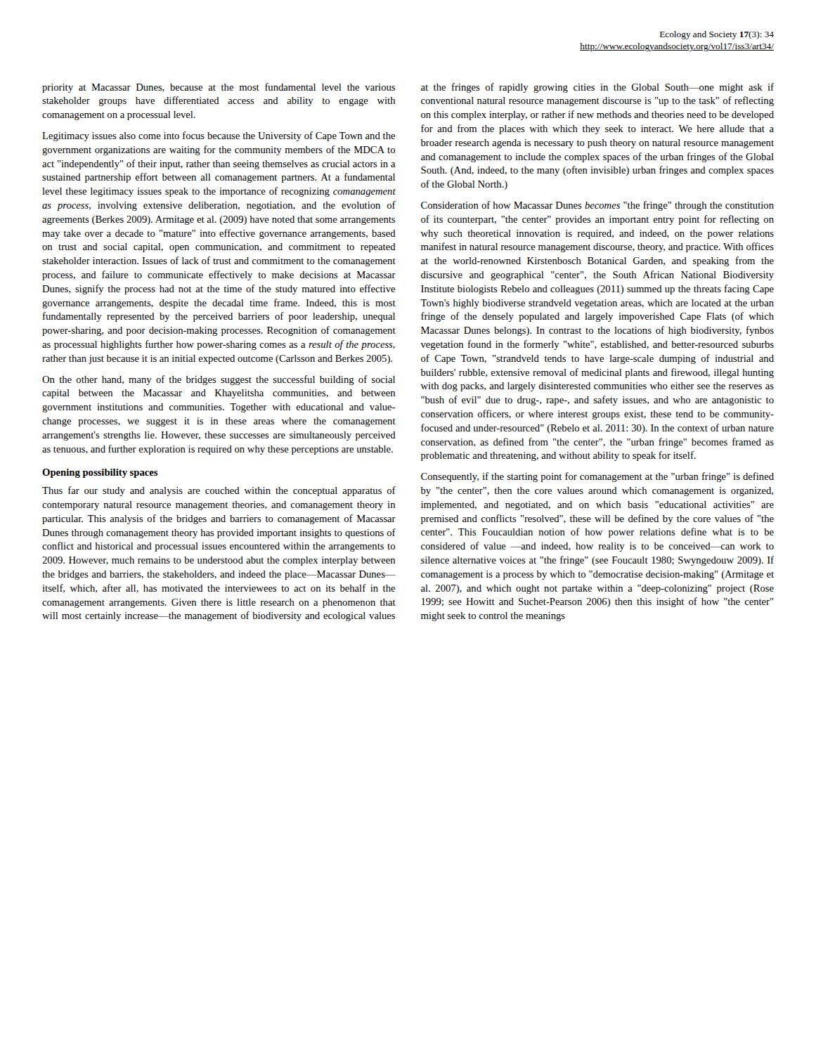Ecology and Society 17(3): 34
http://www.ecologyandsociety.org/vol17/iss3/art34/
priority at Macassar Dunes, because at the most fundamental level the various stakeholder groups have differentiated access and ability to engage with comanagement on a processual level.
Legitimacy issues also come into focus because the University of Cape Town and the government organizations are waiting for the community members of the MDCA to act "independently" of their input, rather than seeing themselves as crucial actors in a sustained partnership effort between all comanagement partners. At a fundamental level these legitimacy issues speak to the importance of recognizing comanagement as process, involving extensive deliberation, negotiation, and the evolution of agreements (Berkes 2009). Armitage et al. (2009) have noted that some arrangements may take over a decade to "mature" into effective governance arrangements, based on trust and social capital, open communication, and commitment to repeated stakeholder interaction. Issues of lack of trust and commitment to the comanagement process, and failure to communicate effectively to make decisions at Macassar Dunes, signify the process had not at the time of the study matured into effective governance arrangements, despite the decadal time frame. Indeed, this is most fundamentally represented by the perceived barriers of poor leadership, unequal power-sharing, and poor decision-making processes. Recognition of comanagement as processual highlights further how power-sharing comes as a result of the process, rather than just because it is an initial expected outcome (Carlsson and Berkes 2005).
On the other hand, many of the bridges suggest the successful building of social capital between the Macassar and Khayelitsha communities, and between government institutions and communities. Together with educational and value-change processes, we suggest it is in these areas where the comanagement arrangement's strengths lie. However, these successes are simultaneously perceived as tenuous, and further exploration is required on why these perceptions are unstable.
Opening possibility spaces
Thus far our study and analysis are couched within the conceptual apparatus of contemporary natural resource management theories, and comanagement theory in particular. This analysis of the bridges and barriers to comanagement of Macassar Dunes through comanagement theory has provided important insights to questions of conflict and historical and processual issues encountered within the arrangements to 2009. However, much remains to be understood abut the complex interplay between the bridges and barriers, the stakeholders, and indeed the place—Macassar Dunes—itself, which, after all, has motivated the interviewees to act on its behalf in the comanagement arrangements. Given there is little research on a phenomenon that will most certainly increase—the management of biodiversity and ecological values at the fringes of rapidly growing cities in the Global South—one might ask if conventional natural resource management discourse is "up to the task" of reflecting on this complex interplay, or rather if new methods and theories need to be developed for and from the places with which they seek to interact. We here allude that a broader research agenda is necessary to push theory on natural resource management and comanagement to include the complex spaces of the urban fringes of the Global South. (And, indeed, to the many (often invisible) urban fringes and complex spaces of the Global North.)
Consideration of how Macassar Dunes becomes "the fringe" through the constitution of its counterpart, "the center" provides an important entry point for reflecting on why such theoretical innovation is required, and indeed, on the power relations manifest in natural resource management discourse, theory, and practice. With offices at the world-renowned Kirstenbosch Botanical Garden, and speaking from the discursive and geographical "center", the South African National Biodiversity Institute biologists Rebelo and colleagues (2011) summed up the threats facing Cape Town's highly biodiverse strandveld vegetation areas, which are located at the urban fringe of the densely populated and largely impoverished Cape Flats (of which Macassar Dunes belongs). In contrast to the locations of high biodiversity, fynbos vegetation found in the formerly "white", established, and better-resourced suburbs of Cape Town, "strandveld tends to have large-scale dumping of industrial and builders' rubble, extensive removal of medicinal plants and firewood, illegal hunting with dog packs, and largely disinterested communities who either see the reserves as "bush of evil" due to drug-, rape-, and safety issues, and who are antagonistic to conservation officers, or where interest groups exist, these tend to be community-focused and under-resourced" (Rebelo et al. 2011: 30). In the context of urban nature conservation, as defined from "the center", the "urban fringe" becomes framed as problematic and threatening, and without ability to speak for itself.
Consequently, if the starting point for comanagement at the "urban fringe" is defined by "the center", then the core values around which comanagement is organized, implemented, and negotiated, and on which basis "educational activities" are premised and conflicts "resolved", these will be defined by the core values of "the center". This Foucauldian notion of how power relations define what is to be considered of value —and indeed, how reality is to be conceived—can work to silence alternative voices at "the fringe" (see Foucault 1980; Swyngedouw 2009). If comanagement is a process by which to "democratise decision-making" (Armitage et al. 2007), and which ought not partake within a "deep-colonizing" project (Rose 1999; see Howitt and Suchet-Pearson 2006) then this insight of how "the center" might seek to control the meanings